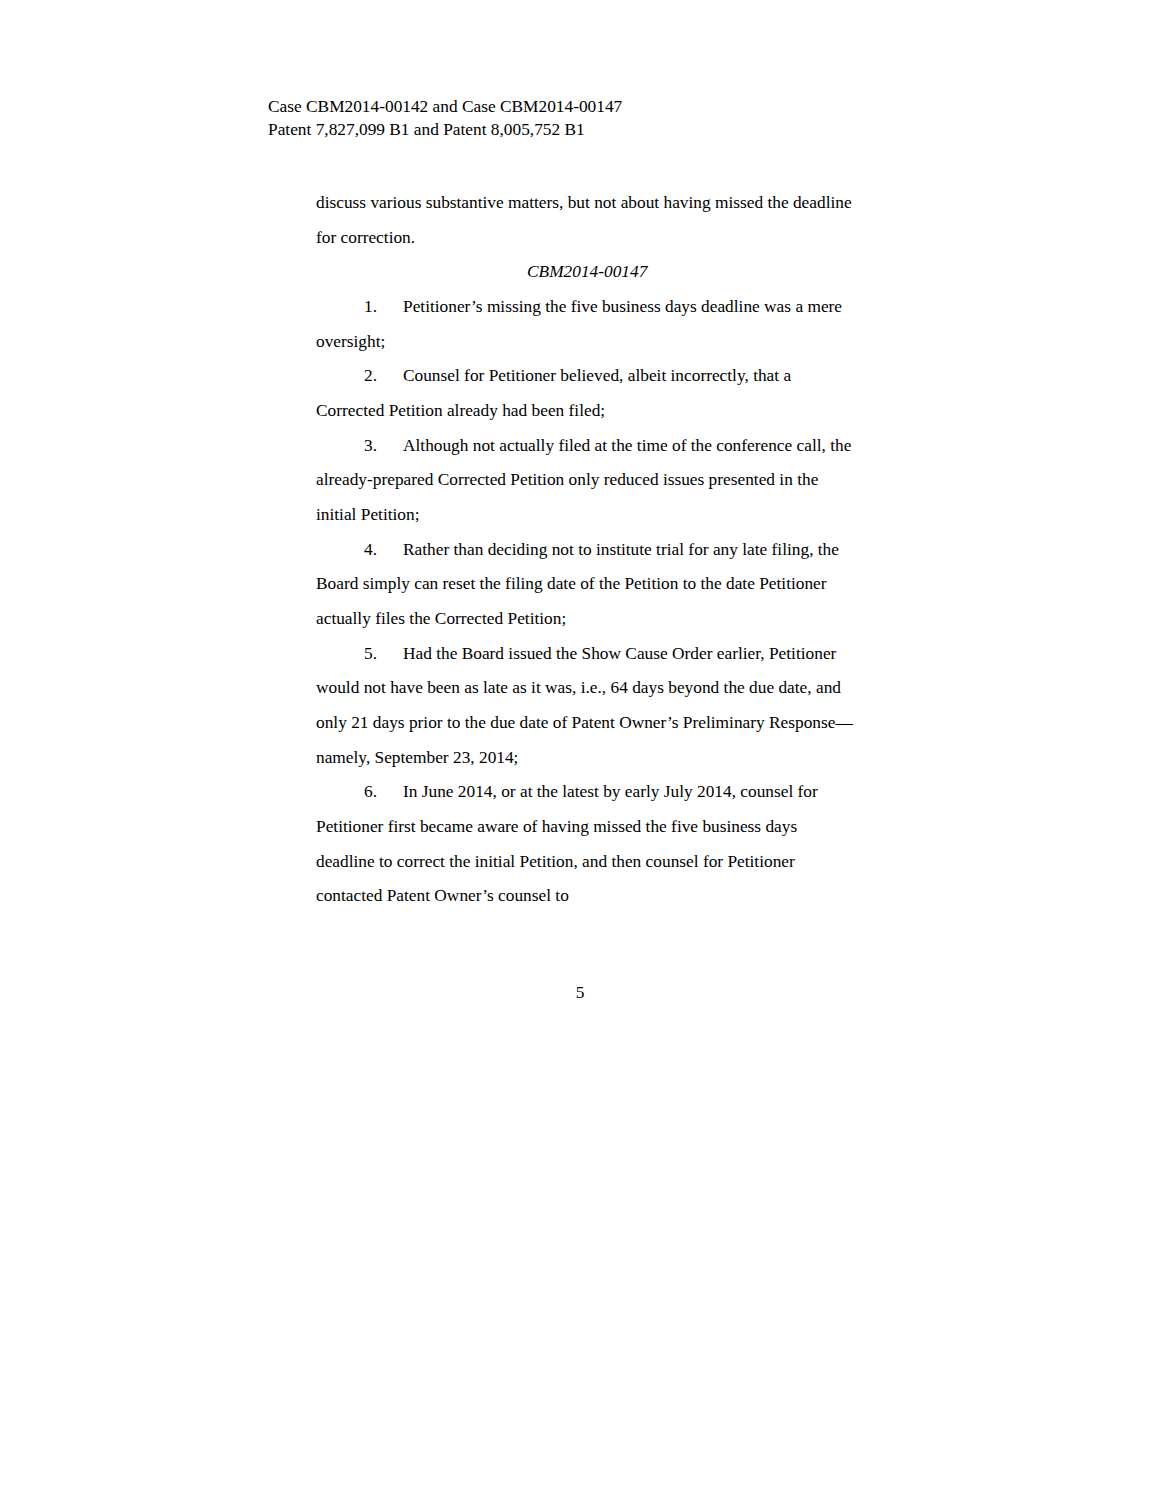Case CBM2014-00142 and Case CBM2014-00147
Patent 7,827,099 B1 and Patent 8,005,752 B1
discuss various substantive matters, but not about having missed the deadline for correction.
CBM2014-00147
1. Petitioner’s missing the five business days deadline was a mere oversight;
2. Counsel for Petitioner believed, albeit incorrectly, that a Corrected Petition already had been filed;
3. Although not actually filed at the time of the conference call, the already-prepared Corrected Petition only reduced issues presented in the initial Petition;
4. Rather than deciding not to institute trial for any late filing, the Board simply can reset the filing date of the Petition to the date Petitioner actually files the Corrected Petition;
5. Had the Board issued the Show Cause Order earlier, Petitioner would not have been as late as it was, i.e., 64 days beyond the due date, and only 21 days prior to the due date of Patent Owner’s Preliminary Response—namely, September 23, 2014;
6. In June 2014, or at the latest by early July 2014, counsel for Petitioner first became aware of having missed the five business days deadline to correct the initial Petition, and then counsel for Petitioner contacted Patent Owner’s counsel to
5